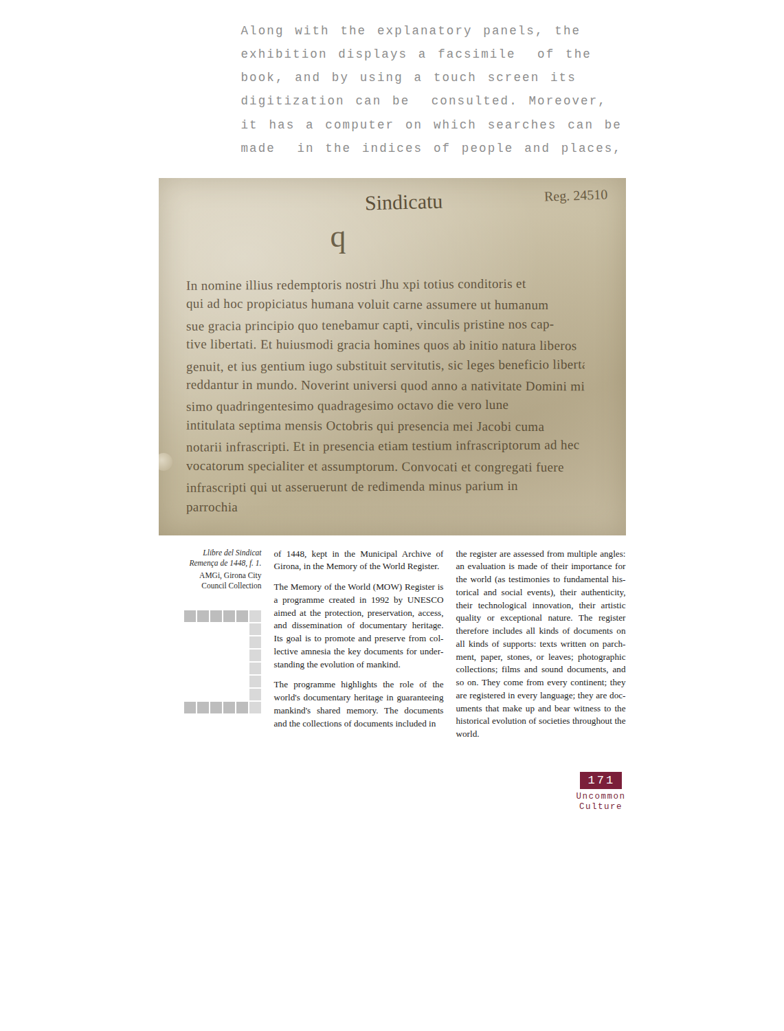Along with the explanatory panels, the exhibition displays a facsimile of the book, and by using a touch screen its digitization can be consulted. Moreover, it has a computer on which searches can be made in the indices of people and places,
Reg. 24510 Sindicatu q
In nomine illius redemptoris nostri Jhu xpi totius conditoris et
qui ad hoc propiciatus humana voluit carne assumere ut humanum
sue gracia principio quo tenebamur capti, vinculis pristine nos cap-
tive libertati. Et huiusmodi gracia homines quos ab initio natura liberos
genuit, et ius gentium iugo substituit servitutis, sic leges beneficio libertatis
reddantur in mundo. Noverint universi quod anno a nativitate Domini millesi-
simo quadringentesimo quadragesimo octavo die vero lune
intitulata septima mensis Octobris qui presencia mei Jacobi cuma
notarii infrascripti. Et in presencia etiam testium infrascriptorum ad hec
vocatorum specialiter et assumptorum. Convocati et congregati fuere
infrascripti qui ut asseruerunt de redimenda minus parium in
parrochia
Llibre del Sindicat
Remença de 1448, f. 1.
AMGi, Girona City
Council Collection
of 1448, kept in the Municipal Archive of Girona, in the Memory of the World Register.
The Memory of the World (MOW) Register is a programme created in 1992 by UNESCO aimed at the protection, preservation, access, and dissemination of documentary heritage. Its goal is to promote and preserve from collective amnesia the key documents for understanding the evolution of mankind.
The programme highlights the role of the world's documentary heritage in guaranteeing mankind's shared memory. The documents and the collections of documents included in
the register are assessed from multiple angles: an evaluation is made of their importance for the world (as testimonies to fundamental historical and social events), their authenticity, their technological innovation, their artistic quality or exceptional nature. The register therefore includes all kinds of documents on all kinds of supports: texts written on parchment, paper, stones, or leaves; photographic collections; films and sound documents, and so on. They come from every continent; they are registered in every language; they are documents that make up and bear witness to the historical evolution of societies throughout the world.
171
Uncommon
Culture